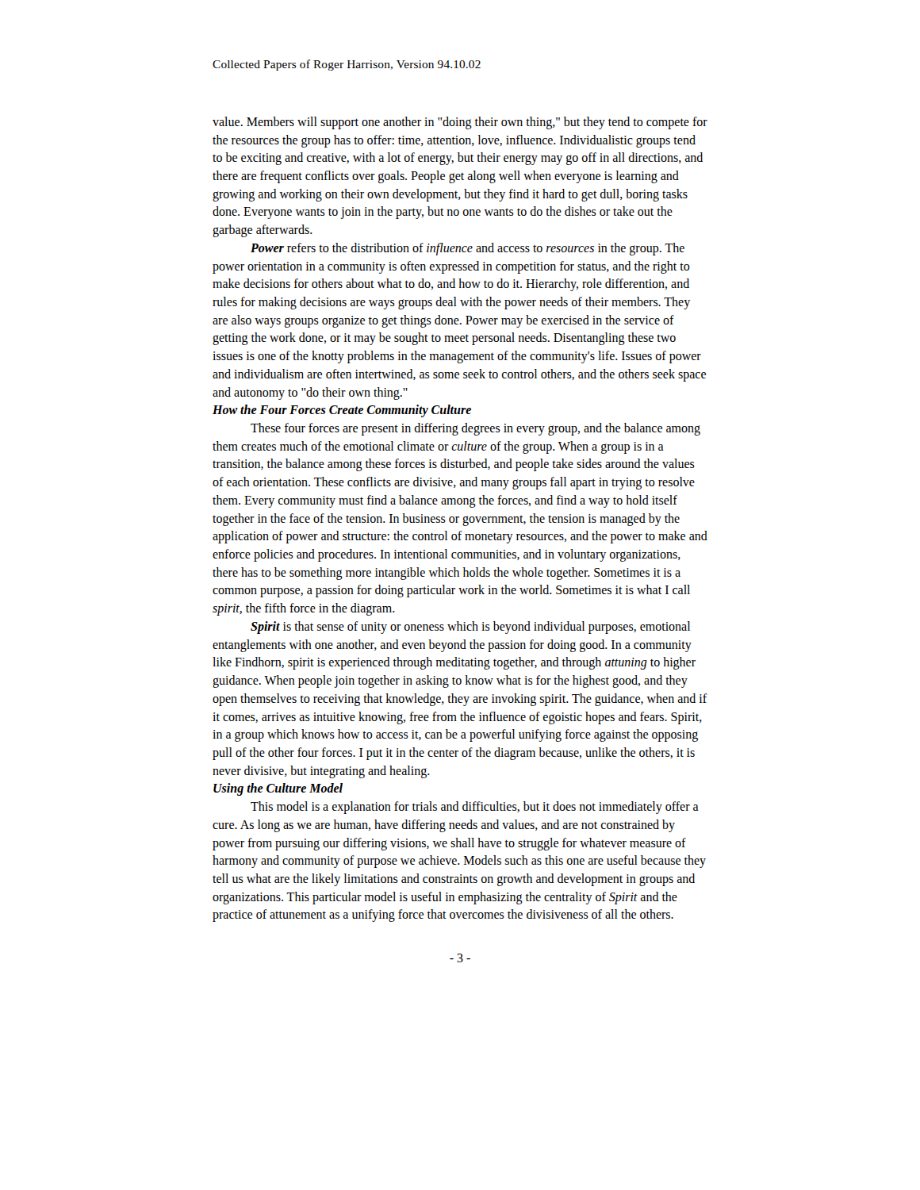Collected Papers of Roger Harrison, Version 94.10.02
value. Members will support one another in "doing their own thing," but they tend to compete for the resources the group has to offer: time, attention, love, influence. Individualistic groups tend to be exciting and creative, with a lot of energy, but their energy may go off in all directions, and there are frequent conflicts over goals. People get along well when everyone is learning and growing and working on their own development, but they find it hard to get dull, boring tasks done. Everyone wants to join in the party, but no one wants to do the dishes or take out the garbage afterwards.
Power refers to the distribution of influence and access to resources in the group. The power orientation in a community is often expressed in competition for status, and the right to make decisions for others about what to do, and how to do it. Hierarchy, role differention, and rules for making decisions are ways groups deal with the power needs of their members. They are also ways groups organize to get things done. Power may be exercised in the service of getting the work done, or it may be sought to meet personal needs. Disentangling these two issues is one of the knotty problems in the management of the community's life. Issues of power and individualism are often intertwined, as some seek to control others, and the others seek space and autonomy to "do their own thing."
How the Four Forces Create Community Culture
These four forces are present in differing degrees in every group, and the balance among them creates much of the emotional climate or culture of the group. When a group is in a transition, the balance among these forces is disturbed, and people take sides around the values of each orientation. These conflicts are divisive, and many groups fall apart in trying to resolve them. Every community must find a balance among the forces, and find a way to hold itself together in the face of the tension. In business or government, the tension is managed by the application of power and structure: the control of monetary resources, and the power to make and enforce policies and procedures. In intentional communities, and in voluntary organizations, there has to be something more intangible which holds the whole together. Sometimes it is a common purpose, a passion for doing particular work in the world. Sometimes it is what I call spirit, the fifth force in the diagram.
Spirit is that sense of unity or oneness which is beyond individual purposes, emotional entanglements with one another, and even beyond the passion for doing good. In a community like Findhorn, spirit is experienced through meditating together, and through attuning to higher guidance. When people join together in asking to know what is for the highest good, and they open themselves to receiving that knowledge, they are invoking spirit. The guidance, when and if it comes, arrives as intuitive knowing, free from the influence of egoistic hopes and fears. Spirit, in a group which knows how to access it, can be a powerful unifying force against the opposing pull of the other four forces. I put it in the center of the diagram because, unlike the others, it is never divisive, but integrating and healing.
Using the Culture Model
This model is a explanation for trials and difficulties, but it does not immediately offer a cure. As long as we are human, have differing needs and values, and are not constrained by power from pursuing our differing visions, we shall have to struggle for whatever measure of harmony and community of purpose we achieve. Models such as this one are useful because they tell us what are the likely limitations and constraints on growth and development in groups and organizations. This particular model is useful in emphasizing the centrality of Spirit and the practice of attunement as a unifying force that overcomes the divisiveness of all the others.
- 3 -